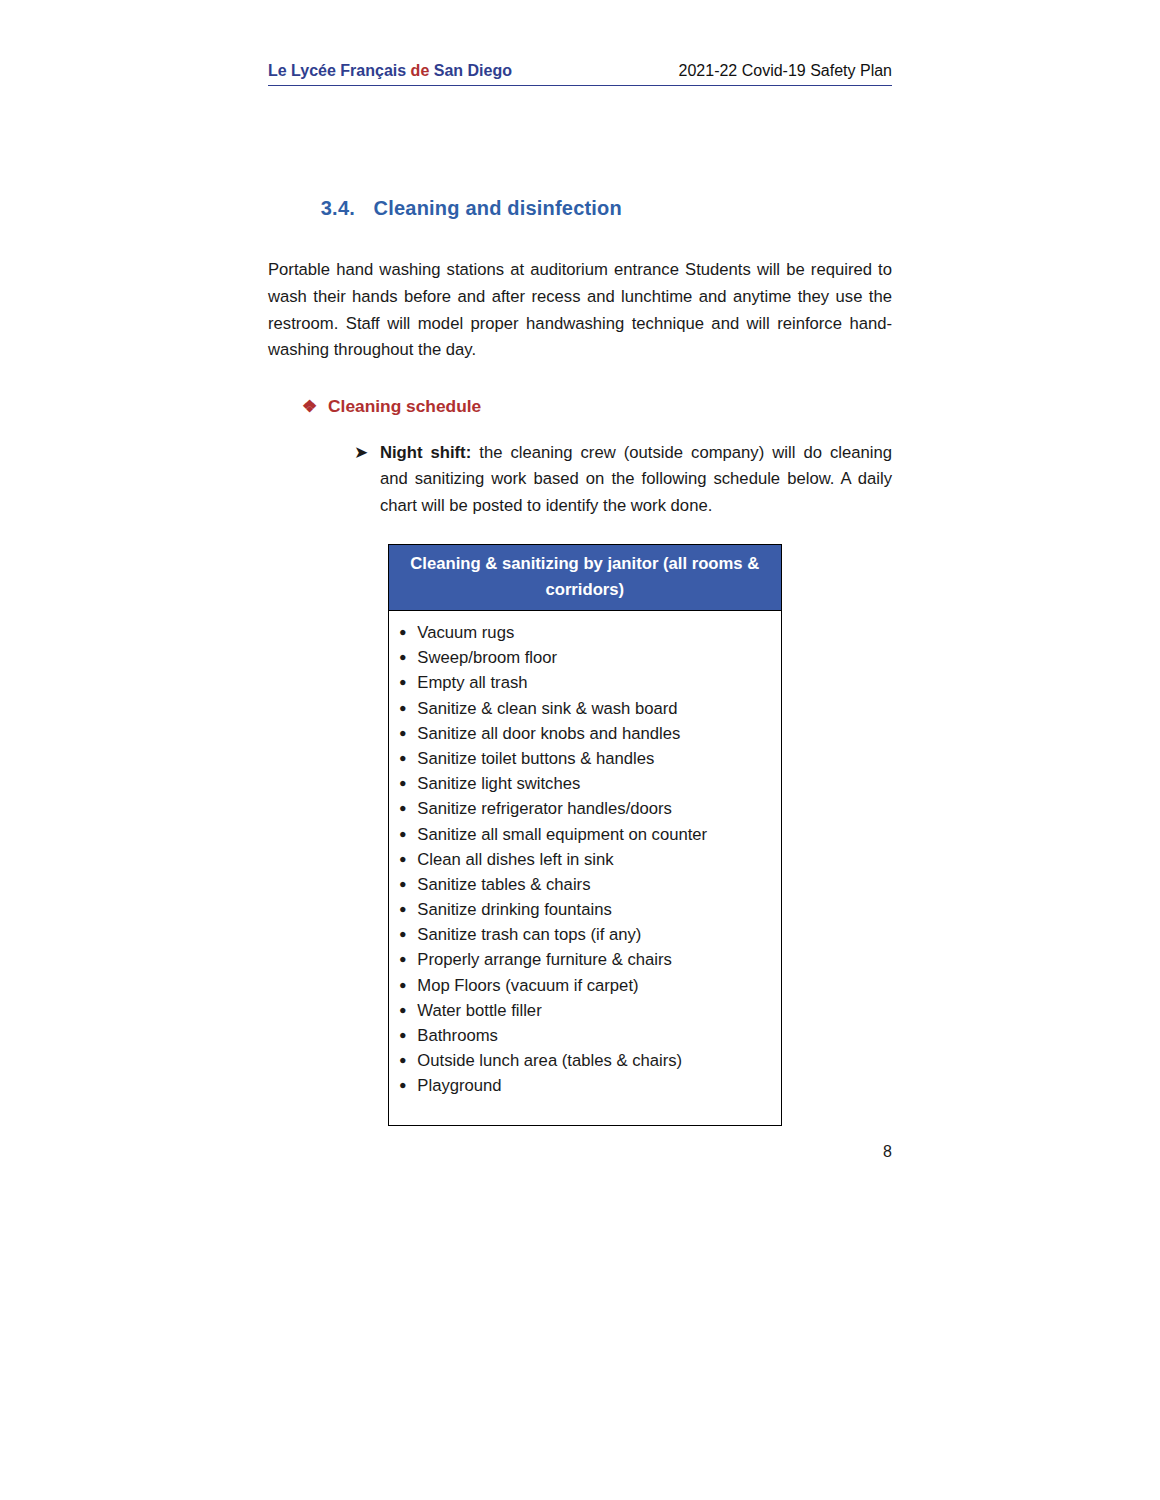Le Lycée Français de San Diego
2021-22 Covid-19 Safety Plan
3.4. Cleaning and disinfection
Portable hand washing stations at auditorium entrance Students will be required to wash their hands before and after recess and lunchtime and anytime they use the restroom. Staff will model proper handwashing technique and will reinforce handwashing throughout the day.
❖Cleaning schedule
➤ Night shift: the cleaning crew (outside company) will do cleaning and sanitizing work based on the following schedule below. A daily chart will be posted to identify the work done.
Cleaning & sanitizing by janitor (all rooms & corridors)
| Vacuum rugs Sweep/broom floor Empty all trash Sanitize & clean sink & wash board Sanitize all door knobs and handles Sanitize toilet buttons & handles Sanitize light switches Sanitize refrigerator handles/doors Sanitize all small equipment on counter Clean all dishes left in sink Sanitize tables & chairs Sanitize drinking fountains Sanitize trash can tops (if any) Properly arrange furniture & chairs Mop Floors (vacuum if carpet) Water bottle filler Bathrooms Outside lunch area (tables & chairs) Playground |
8